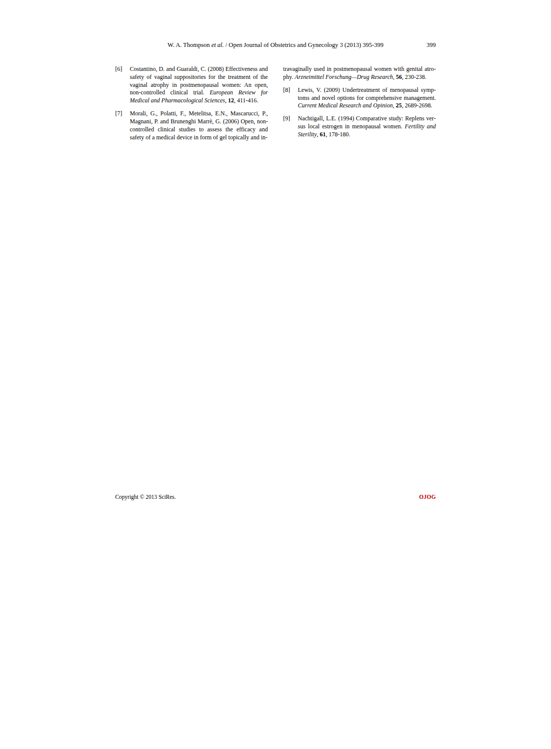W. A. Thompson et al. / Open Journal of Obstetrics and Gynecology 3 (2013) 395-399 399
[6] Costantino, D. and Guaraldi, C. (2008) Effectiveness and safety of vaginal suppositories for the treatment of the vaginal atrophy in postmenopausal women: An open, non-controlled clinical trial. European Review for Medical and Pharmacological Sciences, 12, 411-416.
[7] Morali, G., Polatti, F., Metelitsa, E.N., Mascarucci, P., Magnani, P. and Brunenghi Marrè, G. (2006) Open, non-controlled clinical studies to assess the efficacy and safety of a medical device in form of gel topically and in-
travaginally used in postmenopausal women with genital atrophy. Arzneimittel Forschung—Drug Research, 56, 230-238.
[8] Lewis, V. (2009) Undertreatment of menopausal symptoms and novel options for comprehensive management. Current Medical Research and Opinion, 25, 2689-2698.
[9] Nachtigall, L.E. (1994) Comparative study: Replens versus local estrogen in menopausal women. Fertility and Sterility, 61, 178-180.
Copyright © 2013 SciRes. OJOG